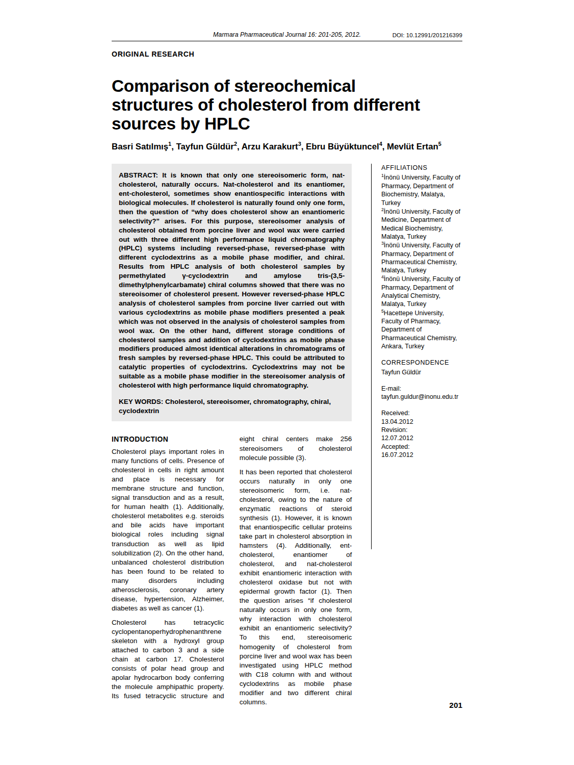Marmara Pharmaceutical Journal 16: 201-205, 2012. DOI: 10.12991/201216399
ORIGINAL RESEARCH
Comparison of stereochemical
structures of cholesterol from different
sources by HPLC
Basri Satılmış1, Tayfun Güldür2, Arzu Karakurt3, Ebru Büyüktuncel4, Mevlüt Ertan5
ABSTRACT: It is known that only one stereoisomeric form, nat-cholesterol, naturally occurs. Nat-cholesterol and its enantiomer, ent-cholesterol, sometimes show enantiospecific interactions with biological molecules. If cholesterol is naturally found only one form, then the question of “why does cholesterol show an enantiomeric selectivity?” arises. For this purpose, stereoisomer analysis of cholesterol obtained from porcine liver and wool wax were carried out with three different high performance liquid chromatography (HPLC) systems including reversed-phase, reversed-phase with different cyclodextrins as a mobile phase modifier, and chiral. Results from HPLC analysis of both cholesterol samples by permethylated γ-cyclodextrin and amylose tris-(3,5-dimethylphenylcarbamate) chiral columns showed that there was no stereoisomer of cholesterol present. However reversed-phase HPLC analysis of cholesterol samples from porcine liver carried out with various cyclodextrins as mobile phase modifiers presented a peak which was not observed in the analysis of cholesterol samples from wool wax. On the other hand, different storage conditions of cholesterol samples and addition of cyclodextrins as mobile phase modifiers produced almost identical alterations in chromatograms of fresh samples by reversed-phase HPLC. This could be attributed to catalytic properties of cyclodextrins. Cyclodextrins may not be suitable as a mobile phase modifier in the stereoisomer analysis of cholesterol with high performance liquid chromatography.
KEY WORDS: Cholesterol, stereoisomer, chromatography, chiral, cyclodextrin
INTRODUCTION
Cholesterol plays important roles in many functions of cells. Presence of cholesterol in cells in right amount and place is necessary for membrane structure and function, signal transduction and as a result, for human health (1). Additionally, cholesterol metabolites e.g. steroids and bile acids have important biological roles including signal transduction as well as lipid solubilization (2). On the other hand, unbalanced cholesterol distribution has been found to be related to many disorders including atherosclerosis, coronary artery disease, hypertension, Alzheimer, diabetes as well as cancer (1).
Cholesterol has tetracyclic cyclopentanoperhydrophenanthrene skeleton with a hydroxyl group attached to carbon 3 and a side chain at carbon 17. Cholesterol consists of polar head group and apolar hydrocarbon body conferring the molecule amphipathic property. Its fused tetracyclic structure and eight chiral centers make 256 stereoisomers of cholesterol molecule possible (3).
It has been reported that cholesterol occurs naturally in only one stereoisomeric form, i.e. nat-cholesterol, owing to the nature of enzymatic reactions of steroid synthesis (1). However, it is known that enantiospecific cellular proteins take part in cholesterol absorption in hamsters (4). Additionally, ent-cholesterol, enantiomer of cholesterol, and nat-cholesterol exhibit enantiomeric interaction with cholesterol oxidase but not with epidermal growth factor (1). Then the question arises “if cholesterol naturally occurs in only one form, why interaction with cholesterol exhibit an enantiomeric selectivity? To this end, stereoisomeric homogenity of cholesterol from porcine liver and wool wax has been investigated using HPLC method with C18 column with and without cyclodextrins as mobile phase modifier and two different chiral columns.
AFFILIATIONS
1İnönü University, Faculty of Pharmacy, Department of Biochemistry, Malatya, Turkey
2İnönü University, Faculty of Medicine, Department of Medical Biochemistry, Malatya, Turkey
3İnönü University, Faculty of Pharmacy, Department of Pharmaceutical Chemistry, Malatya, Turkey
4İnönü University, Faculty of Pharmacy, Department of Analytical Chemistry, Malatya, Turkey
5Hacettepe University, Faculty of Pharmacy, Department of Pharmaceutical Chemistry, Ankara, Turkey
CORRESPONDENCE
Tayfun Güldür
E-mail:
tayfun.guldur@inonu.edu.tr
Received:
13.04.2012
Revision:
12.07.2012
Accepted:
16.07.2012
201